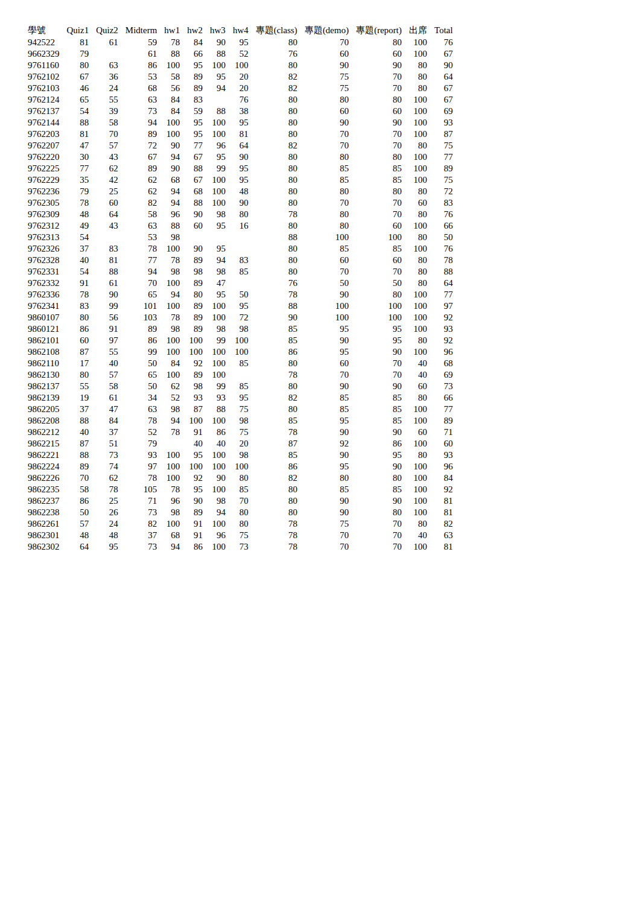| 學號 | Quiz1 | Quiz2 | Midterm | hw1 | hw2 | hw3 | hw4 | 專題(class) | 專題(demo) | 專題(report) | 出席 | Total |
| --- | --- | --- | --- | --- | --- | --- | --- | --- | --- | --- | --- | --- |
| 942522 | 81 | 61 | 59 | 78 | 84 | 90 | 95 | 80 | 70 | 80 | 100 | 76 |
| 9662329 | 79 | | 61 | 88 | 66 | 88 | 52 | 76 | 60 | 60 | 100 | 67 |
| 9761160 | 80 | 63 | 86 | 100 | 95 | 100 | 100 | 80 | 90 | 90 | 80 | 90 |
| 9762102 | 67 | 36 | 53 | 58 | 89 | 95 | 20 | 82 | 75 | 70 | 80 | 64 |
| 9762103 | 46 | 24 | 68 | 56 | 89 | 94 | 20 | 82 | 75 | 70 | 80 | 67 |
| 9762124 | 65 | 55 | 63 | 84 | 83 | | 76 | 80 | 80 | 80 | 100 | 67 |
| 9762137 | 54 | 39 | 73 | 84 | 59 | 88 | 38 | 80 | 60 | 60 | 100 | 69 |
| 9762144 | 88 | 58 | 94 | 100 | 95 | 100 | 95 | 80 | 90 | 90 | 100 | 93 |
| 9762203 | 81 | 70 | 89 | 100 | 95 | 100 | 81 | 80 | 70 | 70 | 100 | 87 |
| 9762207 | 47 | 57 | 72 | 90 | 77 | 96 | 64 | 82 | 70 | 70 | 80 | 75 |
| 9762220 | 30 | 43 | 67 | 94 | 67 | 95 | 90 | 80 | 80 | 80 | 100 | 77 |
| 9762225 | 77 | 62 | 89 | 90 | 88 | 99 | 95 | 80 | 85 | 85 | 100 | 89 |
| 9762229 | 35 | 42 | 62 | 68 | 67 | 100 | 95 | 80 | 85 | 85 | 100 | 75 |
| 9762236 | 79 | 25 | 62 | 94 | 68 | 100 | 48 | 80 | 80 | 80 | 80 | 72 |
| 9762305 | 78 | 60 | 82 | 94 | 88 | 100 | 90 | 80 | 70 | 70 | 60 | 83 |
| 9762309 | 48 | 64 | 58 | 96 | 90 | 98 | 80 | 78 | 80 | 70 | 80 | 76 |
| 9762312 | 49 | 43 | 63 | 88 | 60 | 95 | 16 | 80 | 80 | 60 | 100 | 66 |
| 9762313 | 54 | | 53 | 98 | | | | 88 | 100 | 100 | 80 | 50 |
| 9762326 | 37 | 83 | 78 | 100 | 90 | 95 | | 80 | 85 | 85 | 100 | 76 |
| 9762328 | 40 | 81 | 77 | 78 | 89 | 94 | 83 | 80 | 60 | 60 | 80 | 78 |
| 9762331 | 54 | 88 | 94 | 98 | 98 | 98 | 85 | 80 | 70 | 70 | 80 | 88 |
| 9762332 | 91 | 61 | 70 | 100 | 89 | 47 | | 76 | 50 | 50 | 80 | 64 |
| 9762336 | 78 | 90 | 65 | 94 | 80 | 95 | 50 | 78 | 90 | 80 | 100 | 77 |
| 9762341 | 83 | 99 | 101 | 100 | 89 | 100 | 95 | 88 | 100 | 100 | 100 | 97 |
| 9860107 | 80 | 56 | 103 | 78 | 89 | 100 | 72 | 90 | 100 | 100 | 100 | 92 |
| 9860121 | 86 | 91 | 89 | 98 | 89 | 98 | 98 | 85 | 95 | 95 | 100 | 93 |
| 9862101 | 60 | 97 | 86 | 100 | 100 | 99 | 100 | 85 | 90 | 95 | 80 | 92 |
| 9862108 | 87 | 55 | 99 | 100 | 100 | 100 | 100 | 86 | 95 | 90 | 100 | 96 |
| 9862110 | 17 | 40 | 50 | 84 | 92 | 100 | 85 | 80 | 60 | 70 | 40 | 68 |
| 9862130 | 80 | 57 | 65 | 100 | 89 | 100 | | 78 | 70 | 70 | 40 | 69 |
| 9862137 | 55 | 58 | 50 | 62 | 98 | 99 | 85 | 80 | 90 | 90 | 60 | 73 |
| 9862139 | 19 | 61 | 34 | 52 | 93 | 93 | 95 | 82 | 85 | 85 | 80 | 66 |
| 9862205 | 37 | 47 | 63 | 98 | 87 | 88 | 75 | 80 | 85 | 85 | 100 | 77 |
| 9862208 | 88 | 84 | 78 | 94 | 100 | 100 | 98 | 85 | 95 | 85 | 100 | 89 |
| 9862212 | 40 | 37 | 52 | 78 | 91 | 86 | 75 | 78 | 90 | 90 | 60 | 71 |
| 9862215 | 87 | 51 | 79 | | 40 | 40 | 20 | 87 | 92 | 86 | 100 | 60 |
| 9862221 | 88 | 73 | 93 | 100 | 95 | 100 | 98 | 85 | 90 | 95 | 80 | 93 |
| 9862224 | 89 | 74 | 97 | 100 | 100 | 100 | 100 | 86 | 95 | 90 | 100 | 96 |
| 9862226 | 70 | 62 | 78 | 100 | 92 | 90 | 80 | 82 | 80 | 80 | 100 | 84 |
| 9862235 | 58 | 78 | 105 | 78 | 95 | 100 | 85 | 80 | 85 | 85 | 100 | 92 |
| 9862237 | 86 | 25 | 71 | 96 | 90 | 98 | 70 | 80 | 90 | 90 | 100 | 81 |
| 9862238 | 50 | 26 | 73 | 98 | 89 | 94 | 80 | 80 | 90 | 80 | 100 | 81 |
| 9862261 | 57 | 24 | 82 | 100 | 91 | 100 | 80 | 78 | 75 | 70 | 80 | 82 |
| 9862301 | 48 | 48 | 37 | 68 | 91 | 96 | 75 | 78 | 70 | 70 | 40 | 63 |
| 9862302 | 64 | 95 | 73 | 94 | 86 | 100 | 73 | 78 | 70 | 70 | 100 | 81 |